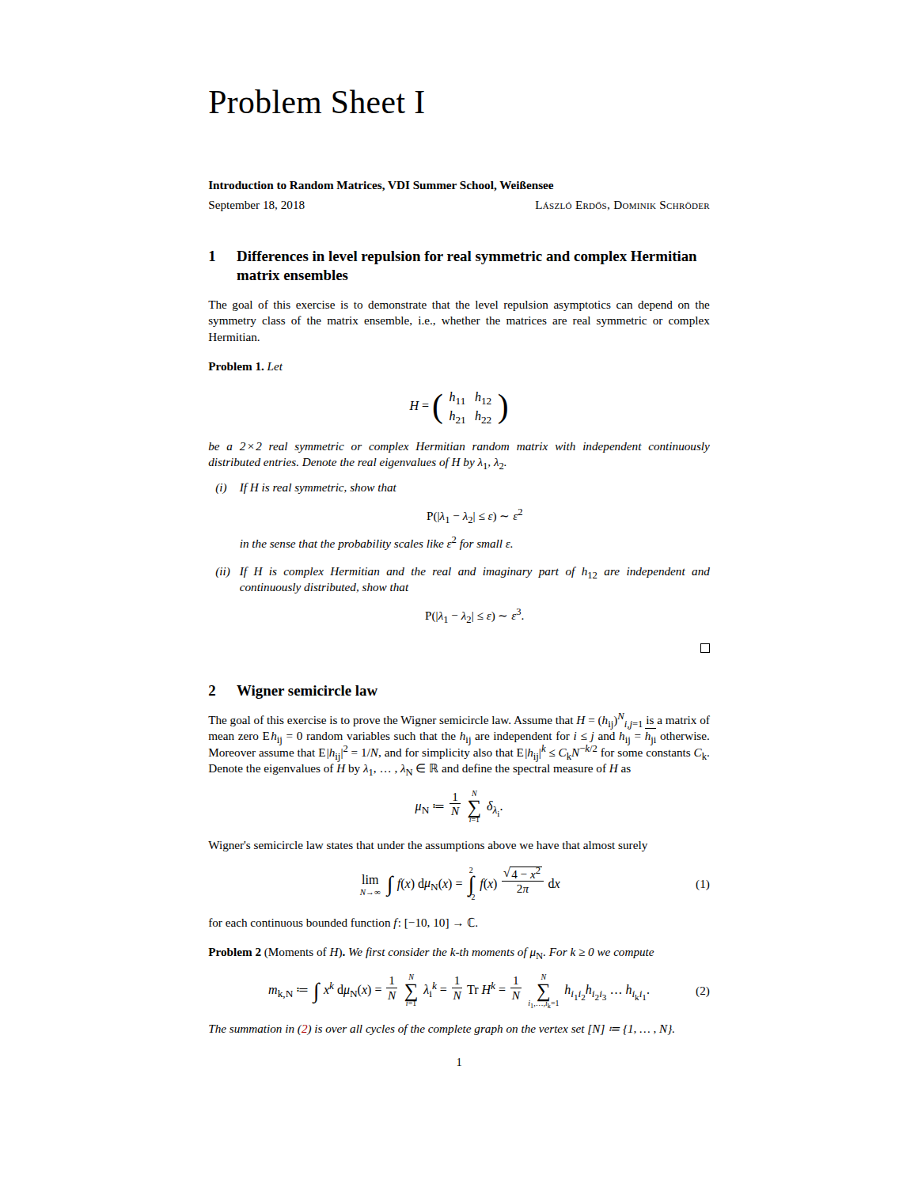Problem Sheet I
Introduction to Random Matrices, VDI Summer School, Weißensee
September 18, 2018 László Erdős, Dominik Schröder
1 Differences in level repulsion for real symmetric and complex Hermitian matrix ensembles
The goal of this exercise is to demonstrate that the level repulsion asymptotics can depend on the symmetry class of the matrix ensemble, i.e., whether the matrices are real symmetric or complex Hermitian.
Problem 1. Let
H = (
| h 11 | h 12 |
| h 21 | h 22 |
)
be a 2 × 2 real symmetric or complex Hermitian random matrix with independent continuously distributed entries. Denote the real eigenvalues of H by λ1, λ2.
If H is real symmetric, show that
P(|λ1 − λ2| ≤ ε) ∼ ε2
in the sense that the probability scales like ε2 for small ε.
If H is complex Hermitian and the real and imaginary part of h12 are independent and continuously distributed, show that
P(|λ1 − λ2| ≤ ε) ∼ ε3.
2 Wigner semicircle law
The goal of this exercise is to prove the Wigner semicircle law. Assume that H = (hij)Ni,j=1 is a matrix of mean zero E hij = 0 random variables such that the hij are independent for i ≤ j and hij = hji otherwise. Moreover assume that E |hij|2 = 1/N, and for simplicity also that E |hij|k ≤ CkN−k/2 for some constants Ck. Denote the eigenvalues of H by λ1, … , λN ∈ ℝ and define the spectral measure of H as
μN ≔ 1 N N ∑ i=1 δλi.
Wigner's semicircle law states that under the assumptions above we have that almost surely
lim N→∞ ∫ f(x) dμN(x) = 2 ∫ −2 f(x) 4 − x2 2π dx
(1)
for each continuous bounded function f : [−10, 10] → ℂ.
Problem 2 (Moments of H). We first consider the k-th moments of μN. For k ≥ 0 we compute
mk,N ≔ ∫ xk dμN(x) = 1 N N ∑ i=1 λik = 1 N Tr Hk = 1 N N ∑ i1,…,ik=1 hi1i2hi2i3 … hiki1.
(2)
The summation in (2) is over all cycles of the complete graph on the vertex set [N] ≔ {1, … , N}.
1